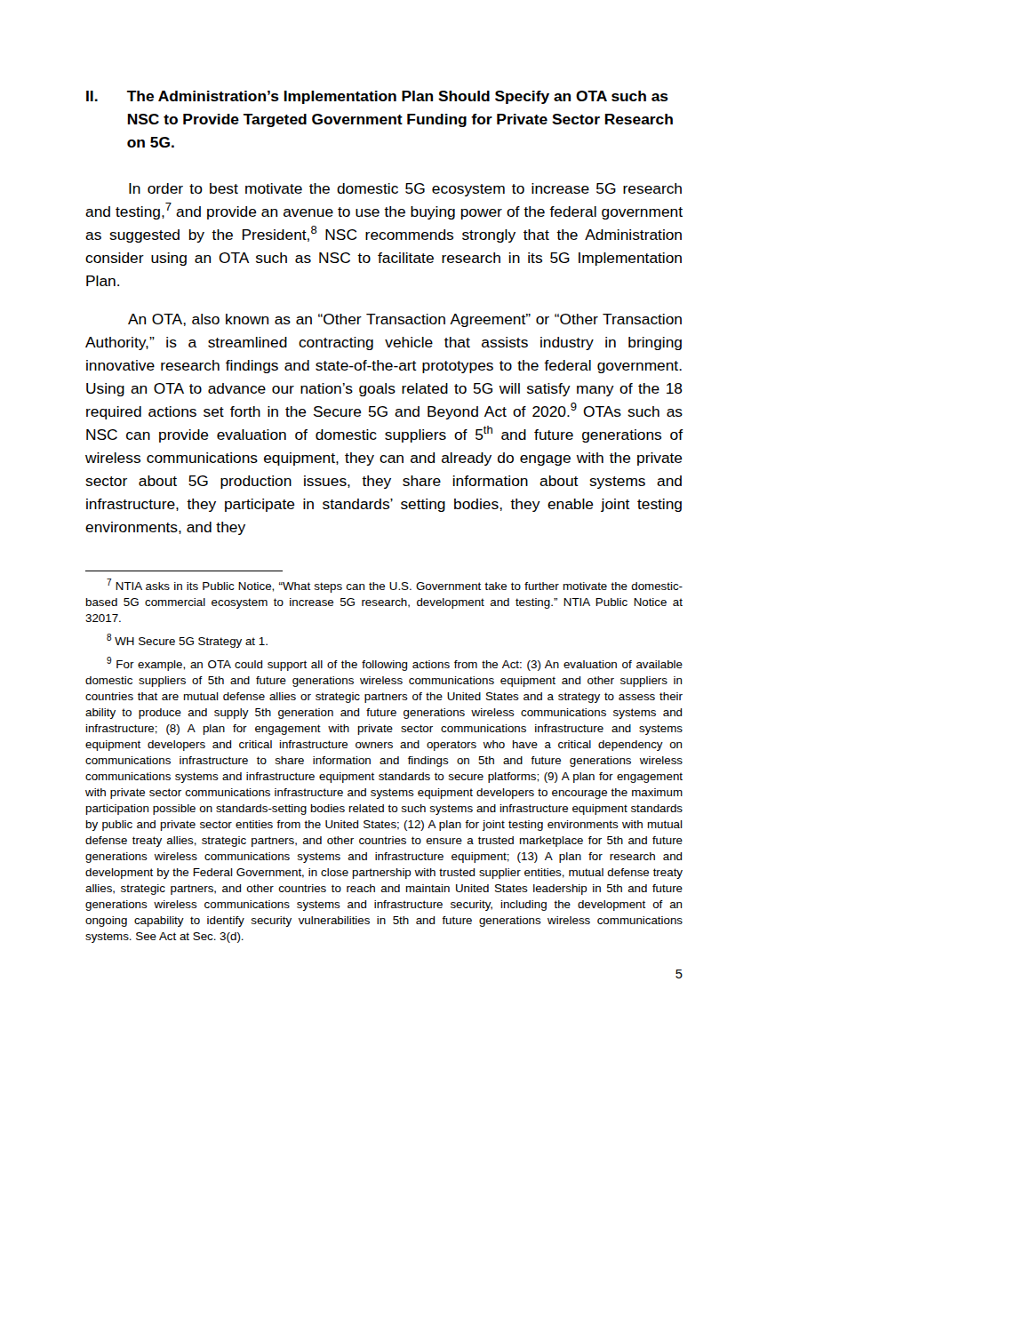II. The Administration’s Implementation Plan Should Specify an OTA such as NSC to Provide Targeted Government Funding for Private Sector Research on 5G.
In order to best motivate the domestic 5G ecosystem to increase 5G research and testing,7 and provide an avenue to use the buying power of the federal government as suggested by the President,8 NSC recommends strongly that the Administration consider using an OTA such as NSC to facilitate research in its 5G Implementation Plan.
An OTA, also known as an “Other Transaction Agreement” or “Other Transaction Authority,” is a streamlined contracting vehicle that assists industry in bringing innovative research findings and state-of-the-art prototypes to the federal government. Using an OTA to advance our nation’s goals related to 5G will satisfy many of the 18 required actions set forth in the Secure 5G and Beyond Act of 2020.9 OTAs such as NSC can provide evaluation of domestic suppliers of 5th and future generations of wireless communications equipment, they can and already do engage with the private sector about 5G production issues, they share information about systems and infrastructure, they participate in standards’ setting bodies, they enable joint testing environments, and they
7 NTIA asks in its Public Notice, “What steps can the U.S. Government take to further motivate the domestic-based 5G commercial ecosystem to increase 5G research, development and testing.” NTIA Public Notice at 32017.
8 WH Secure 5G Strategy at 1.
9 For example, an OTA could support all of the following actions from the Act: (3) An evaluation of available domestic suppliers of 5th and future generations wireless communications equipment and other suppliers in countries that are mutual defense allies or strategic partners of the United States and a strategy to assess their ability to produce and supply 5th generation and future generations wireless communications systems and infrastructure; (8) A plan for engagement with private sector communications infrastructure and systems equipment developers and critical infrastructure owners and operators who have a critical dependency on communications infrastructure to share information and findings on 5th and future generations wireless communications systems and infrastructure equipment standards to secure platforms; (9) A plan for engagement with private sector communications infrastructure and systems equipment developers to encourage the maximum participation possible on standards-setting bodies related to such systems and infrastructure equipment standards by public and private sector entities from the United States; (12) A plan for joint testing environments with mutual defense treaty allies, strategic partners, and other countries to ensure a trusted marketplace for 5th and future generations wireless communications systems and infrastructure equipment; (13) A plan for research and development by the Federal Government, in close partnership with trusted supplier entities, mutual defense treaty allies, strategic partners, and other countries to reach and maintain United States leadership in 5th and future generations wireless communications systems and infrastructure security, including the development of an ongoing capability to identify security vulnerabilities in 5th and future generations wireless communications systems. See Act at Sec. 3(d).
5